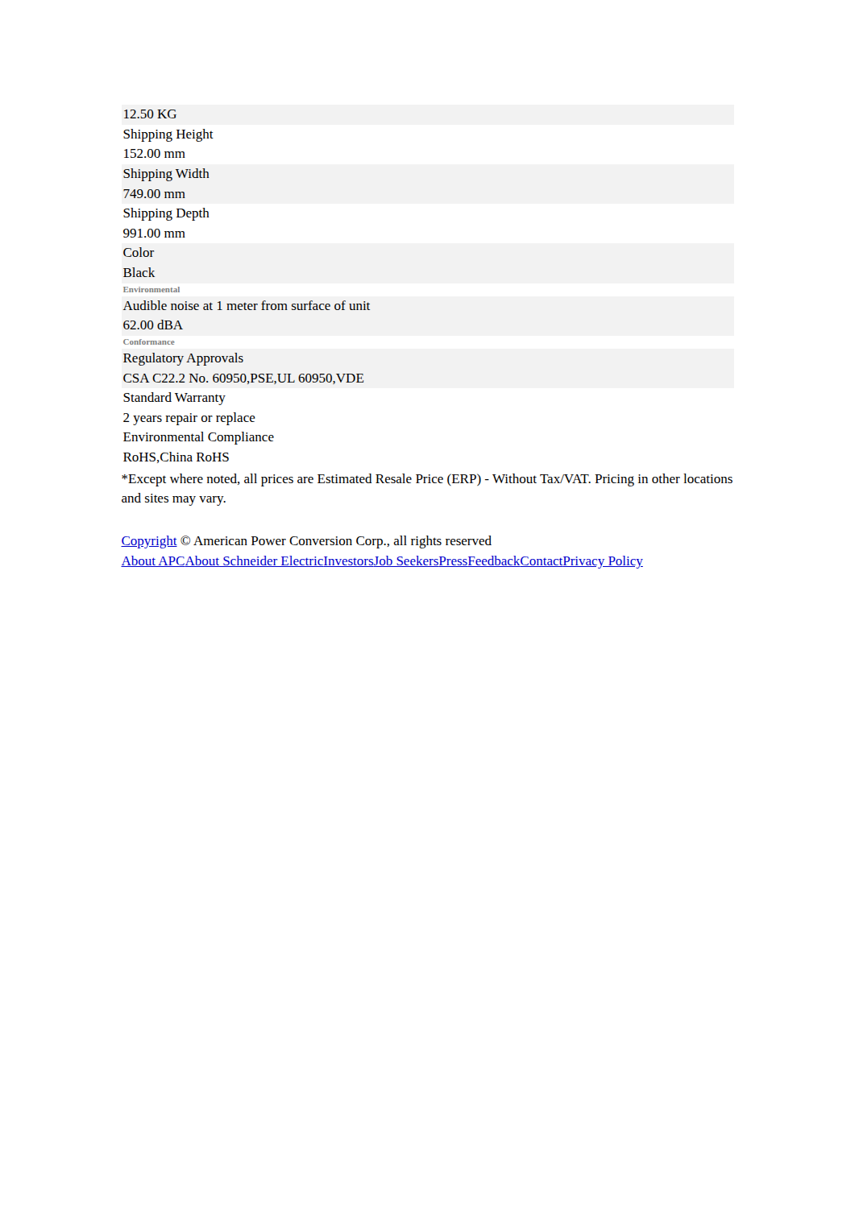| 12.50 KG |
| Shipping Height 152.00 mm |
| Shipping Width 749.00 mm |
| Shipping Depth 991.00 mm |
| Color Black |
| Environmental |
| Audible noise at 1 meter from surface of unit 62.00 dBA |
| Conformance |
| Regulatory Approvals CSA C22.2 No. 60950,PSE,UL 60950,VDE |
| Standard Warranty 2 years repair or replace |
| Environmental Compliance RoHS,China RoHS |
*Except where noted, all prices are Estimated Resale Price (ERP) - Without Tax/VAT. Pricing in other locations and sites may vary.
Copyright © American Power Conversion Corp., all rights reserved
About APC About Schneider Electric Investors Job Seekers Press Feedback Contact Privacy Policy